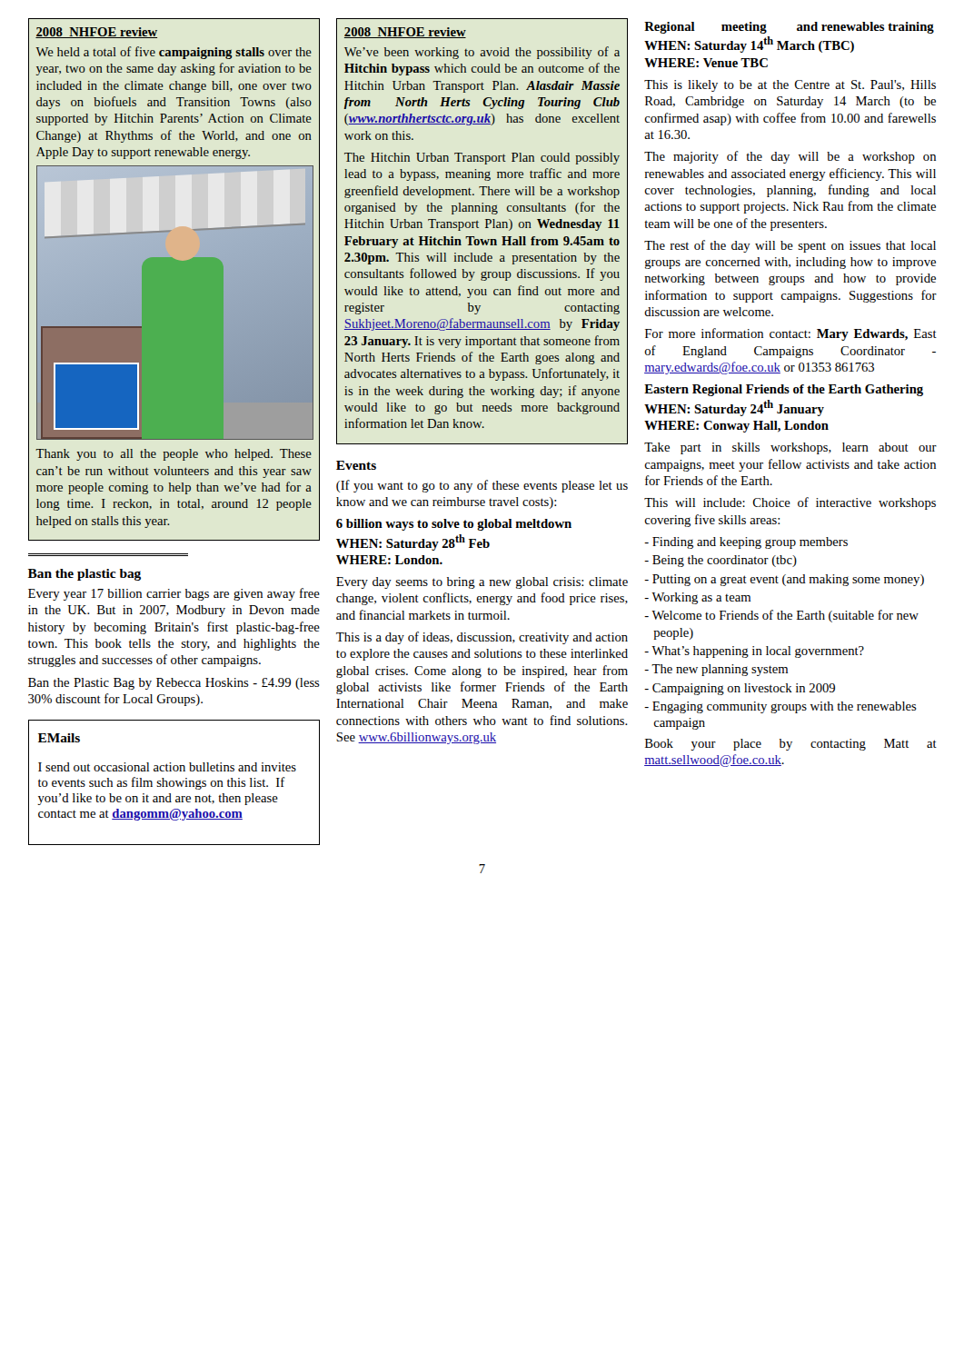2008 NHFOE review
We held a total of five campaigning stalls over the year, two on the same day asking for aviation to be included in the climate change bill, one over two days on biofuels and Transition Towns (also supported by Hitchin Parents’ Action on Climate Change) at Rhythms of the World, and one on Apple Day to support renewable energy.
Thank you to all the people who helped. These can’t be run without volunteers and this year saw more people coming to help than we’ve had for a long time. I reckon, in total, around 12 people helped on stalls this year.
Ban the plastic bag
Every year 17 billion carrier bags are given away free in the UK. But in 2007, Modbury in Devon made history by becoming Britain's first plastic-bag-free town. This book tells the story, and highlights the struggles and successes of other campaigns.
Ban the Plastic Bag by Rebecca Hoskins - £4.99 (less 30% discount for Local Groups).
EMails
I send out occasional action bulletins and invites to events such as film showings on this list. If you’d like to be on it and are not, then please contact me at dangomm@yahoo.com
2008 NHFOE review
We’ve been working to avoid the possibility of a Hitchin bypass which could be an outcome of the Hitchin Urban Transport Plan. Alasdair Massie from North Herts Cycling Touring Club (www.northhertsctc.org.uk) has done excellent work on this.
The Hitchin Urban Transport Plan could possibly lead to a bypass, meaning more traffic and more greenfield development. There will be a workshop organised by the planning consultants (for the Hitchin Urban Transport Plan) on Wednesday 11 February at Hitchin Town Hall from 9.45am to 2.30pm. This will include a presentation by the consultants followed by group discussions. If you would like to attend, you can find out more and register by contacting Sukhjeet.Moreno@fabermaunsell.com by Friday 23 January. It is very important that someone from North Herts Friends of the Earth goes along and advocates alternatives to a bypass. Unfortunately, it is in the week during the working day; if anyone would like to go but needs more background information let Dan know.
Events
(If you want to go to any of these events please let us know and we can reimburse travel costs):
6 billion ways to solve to global meltdown
WHEN: Saturday 28th Feb
WHERE: London.
Every day seems to bring a new global crisis: climate change, violent conflicts, energy and food price rises, and financial markets in turmoil.
This is a day of ideas, discussion, creativity and action to explore the causes and solutions to these interlinked global crises. Come along to be inspired, hear from global activists like former Friends of the Earth International Chair Meena Raman, and make connections with others who want to find solutions. See www.6billionways.org.uk
Regional meeting and renewables training
WHEN: Saturday 14th March (TBC)
WHERE: Venue TBC
This is likely to be at the Centre at St. Paul's, Hills Road, Cambridge on Saturday 14 March (to be confirmed asap) with coffee from 10.00 and farewells at 16.30.
The majority of the day will be a workshop on renewables and associated energy efficiency. This will cover technologies, planning, funding and local actions to support projects. Nick Rau from the climate team will be one of the presenters.
The rest of the day will be spent on issues that local groups are concerned with, including how to improve networking between groups and how to provide information to support campaigns. Suggestions for discussion are welcome.
For more information contact: Mary Edwards, East of England Campaigns Coordinator - mary.edwards@foe.co.uk or 01353 861763
Eastern Regional Friends of the Earth Gathering
WHEN: Saturday 24th January
WHERE: Conway Hall, London
Take part in skills workshops, learn about our campaigns, meet your fellow activists and take action for Friends of the Earth.
This will include: Choice of interactive workshops covering five skills areas:
Finding and keeping group members
Being the coordinator (tbc)
Putting on a great event (and making some money)
Working as a team
Welcome to Friends of the Earth (suitable for new people)
What’s happening in local government?
The new planning system
Campaigning on livestock in 2009
Engaging community groups with the renewables campaign
Book your place by contacting Matt at matt.sellwood@foe.co.uk.
7